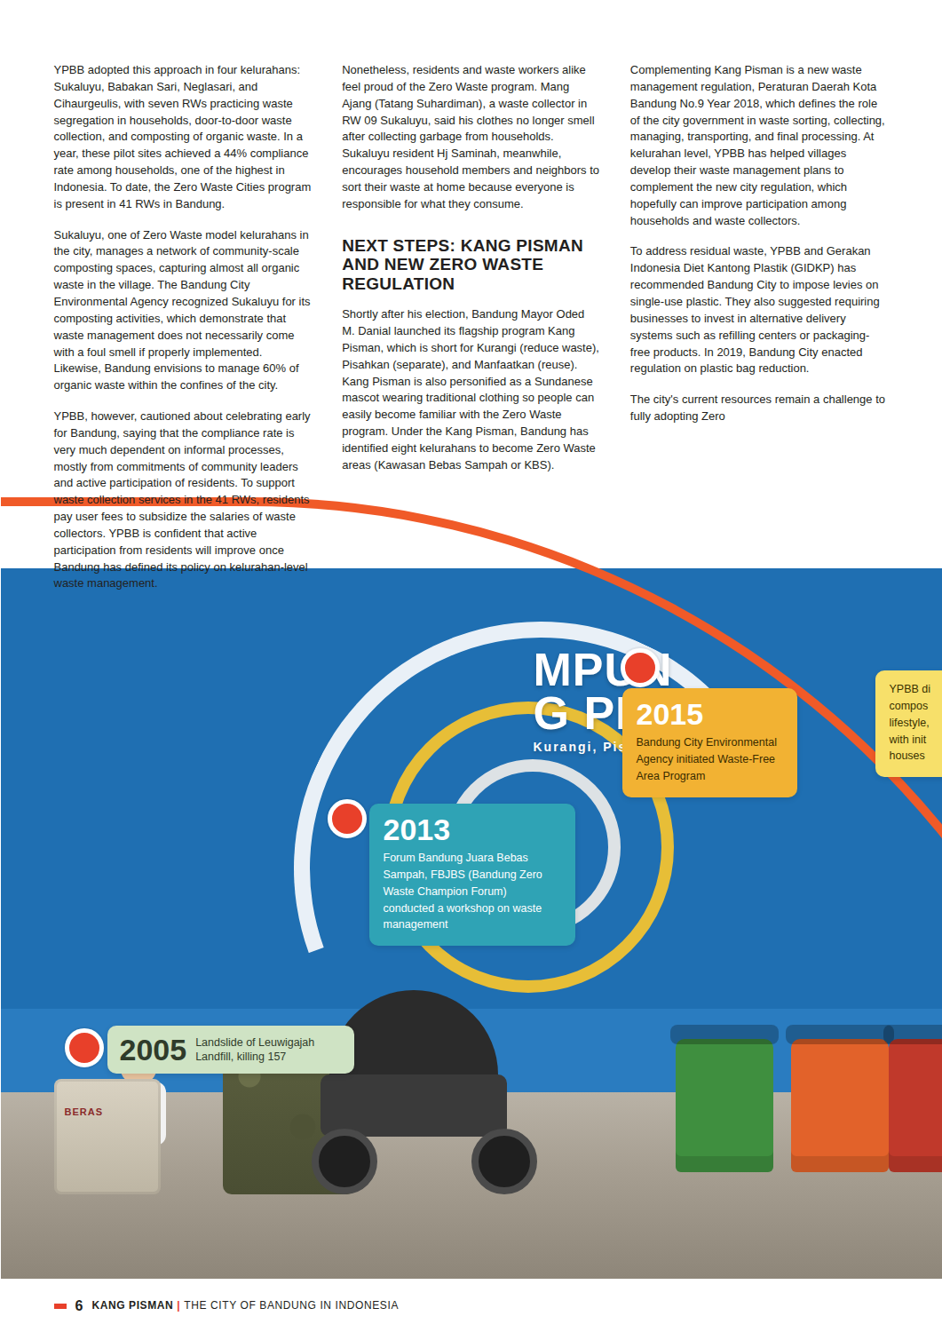MPUN
G PISM
Kurangi, Pisahkan, Manfaatkan
BERAS
YPBB adopted this approach in four kelurahans: Sukaluyu, Babakan Sari, Neglasari, and Cihaurgeulis, with seven RWs practicing waste segregation in households, door-to-door waste collection, and composting of organic waste. In a year, these pilot sites achieved a 44% compliance rate among households, one of the highest in Indonesia. To date, the Zero Waste Cities program is present in 41 RWs in Bandung.
Sukaluyu, one of Zero Waste model kelurahans in the city, manages a network of community-scale composting spaces, capturing almost all organic waste in the village. The Bandung City Environmental Agency recognized Sukaluyu for its composting activities, which demonstrate that waste management does not necessarily come with a foul smell if properly implemented. Likewise, Bandung envisions to manage 60% of organic waste within the confines of the city.
YPBB, however, cautioned about celebrating early for Bandung, saying that the compliance rate is very much dependent on informal processes, mostly from commitments of community leaders and active participation of residents. To support waste collection services in the 41 RWs, residents pay user fees to subsidize the salaries of waste collectors. YPBB is confident that active participation from residents will improve once Bandung has defined its policy on kelurahan-level waste management.
Nonetheless, residents and waste workers alike feel proud of the Zero Waste program. Mang Ajang (Tatang Suhardiman), a waste collector in RW 09 Sukaluyu, said his clothes no longer smell after collecting garbage from households. Sukaluyu resident Hj Saminah, meanwhile, encourages household members and neighbors to sort their waste at home because everyone is responsible for what they consume.
Next steps: Kang Pisman and new Zero Waste regulation
Shortly after his election, Bandung Mayor Oded M. Danial launched its flagship program Kang Pisman, which is short for Kurangi (reduce waste), Pisahkan (separate), and Manfaatkan (reuse). Kang Pisman is also personified as a Sundanese mascot wearing traditional clothing so people can easily become familiar with the Zero Waste program. Under the Kang Pisman, Bandung has identified eight kelurahans to become Zero Waste areas (Kawasan Bebas Sampah or KBS).
Complementing Kang Pisman is a new waste management regulation, Peraturan Daerah Kota Bandung No.9 Year 2018, which defines the role of the city government in waste sorting, collecting, managing, transporting, and final processing. At kelurahan level, YPBB has helped villages develop their waste management plans to complement the new city regulation, which hopefully can improve participation among households and waste collectors.
To address residual waste, YPBB and Gerakan Indonesia Diet Kantong Plastik (GIDKP) has recommended Bandung City to impose levies on single-use plastic. They also suggested requiring businesses to invest in alternative delivery systems such as refilling centers or packaging-free products. In 2019, Bandung City enacted regulation on plastic bag reduction.
The city's current resources remain a challenge to fully adopting Zero
2005 Landslide of Leuwigajah Landfill, killing 157
2013 Forum Bandung Juara Bebas Sampah, FBJBS (Bandung Zero Waste Champion Forum) conducted a workshop on waste management
2015 Bandung City Environmental Agency initiated Waste-Free Area Program
YPBB di
compos
lifestyle,
with init
houses
6 Kang Pisman|The City of Bandung in Indonesia